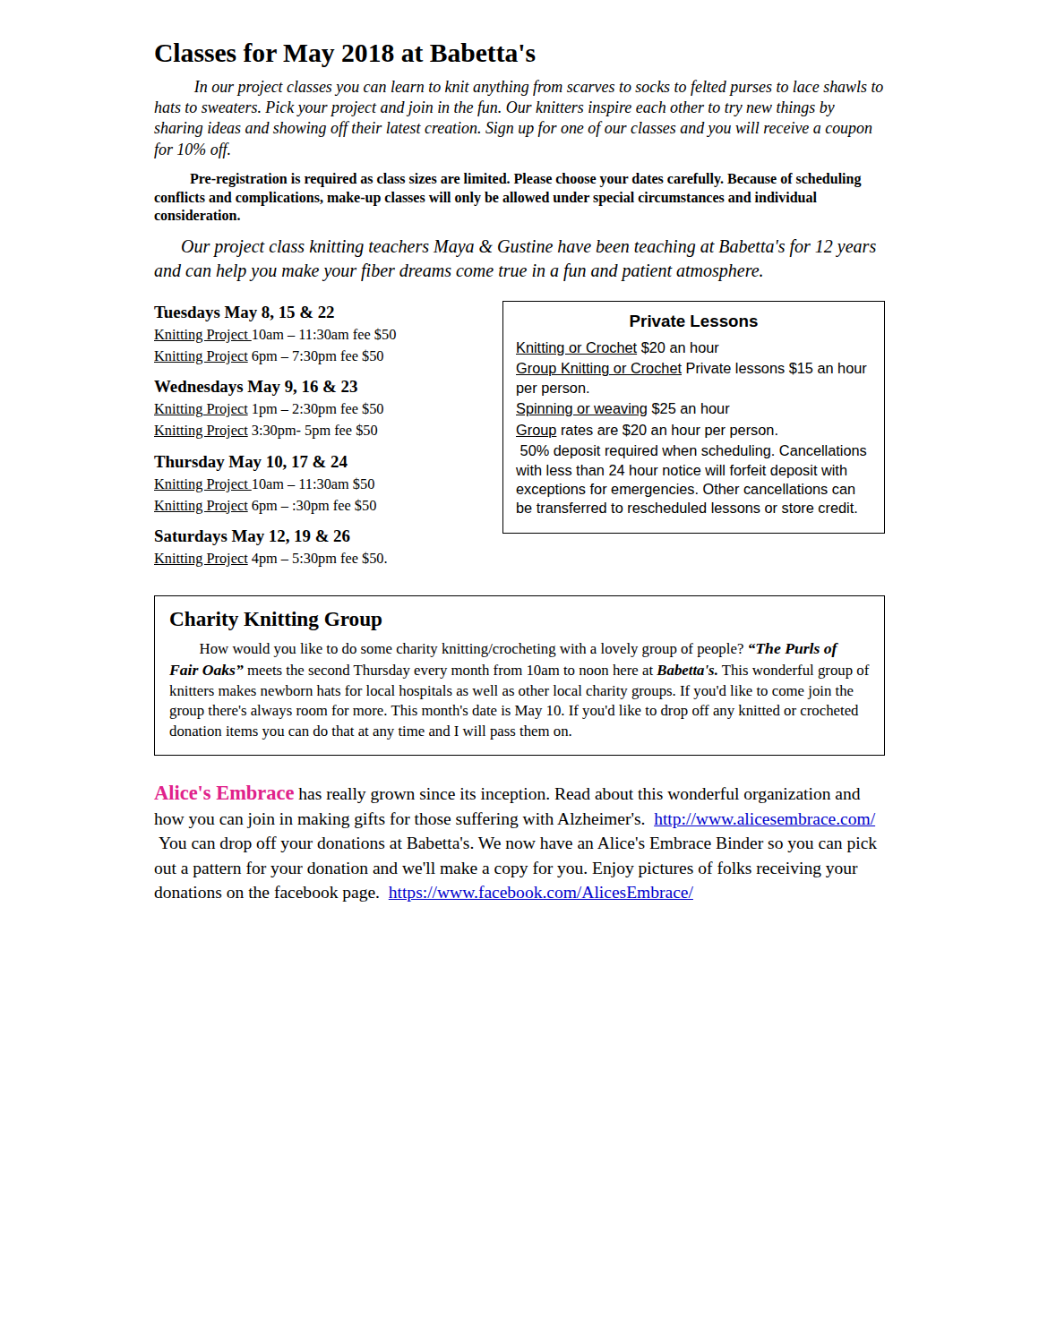Classes for May 2018 at Babetta's
In our project classes you can learn to knit anything from scarves to socks to felted purses to lace shawls to hats to sweaters. Pick your project and join in the fun. Our knitters inspire each other to try new things by sharing ideas and showing off their latest creation. Sign up for one of our classes and you will receive a coupon for 10% off.
Pre-registration is required as class sizes are limited. Please choose your dates carefully. Because of scheduling conflicts and complications, make-up classes will only be allowed under special circumstances and individual consideration.
Our project class knitting teachers Maya & Gustine have been teaching at Babetta's for 12 years and can help you make your fiber dreams come true in a fun and patient atmosphere.
Tuesdays May 8, 15 & 22
Knitting Project 10am – 11:30am fee $50
Knitting Project 6pm – 7:30pm fee $50
Wednesdays May 9, 16 & 23
Knitting Project 1pm – 2:30pm fee $50
Knitting Project 3:30pm- 5pm fee $50
Thursday May 10, 17 & 24
Knitting Project 10am – 11:30am $50
Knitting Project 6pm – :30pm fee $50
Saturdays May 12, 19 & 26
Knitting Project 4pm – 5:30pm fee $50.
Private Lessons
Knitting or Crochet $20 an hour
Group Knitting or Crochet Private lessons $15 an hour per person.
Spinning or weaving $25 an hour
Group rates are $20 an hour per person.
50% deposit required when scheduling. Cancellations with less than 24 hour notice will forfeit deposit with exceptions for emergencies. Other cancellations can be transferred to rescheduled lessons or store credit.
Charity Knitting Group
How would you like to do some charity knitting/crocheting with a lovely group of people? “The Purls of Fair Oaks” meets the second Thursday every month from 10am to noon here at Babetta's. This wonderful group of knitters makes newborn hats for local hospitals as well as other local charity groups. If you'd like to come join the group there's always room for more. This month's date is May 10. If you'd like to drop off any knitted or crocheted donation items you can do that at any time and I will pass them on.
Alice's Embrace has really grown since its inception. Read about this wonderful organization and how you can join in making gifts for those suffering with Alzheimer's. http://www.alicesembrace.com/ You can drop off your donations at Babetta's. We now have an Alice's Embrace Binder so you can pick out a pattern for your donation and we'll make a copy for you. Enjoy pictures of folks receiving your donations on the facebook page. https://www.facebook.com/AlicesEmbrace/